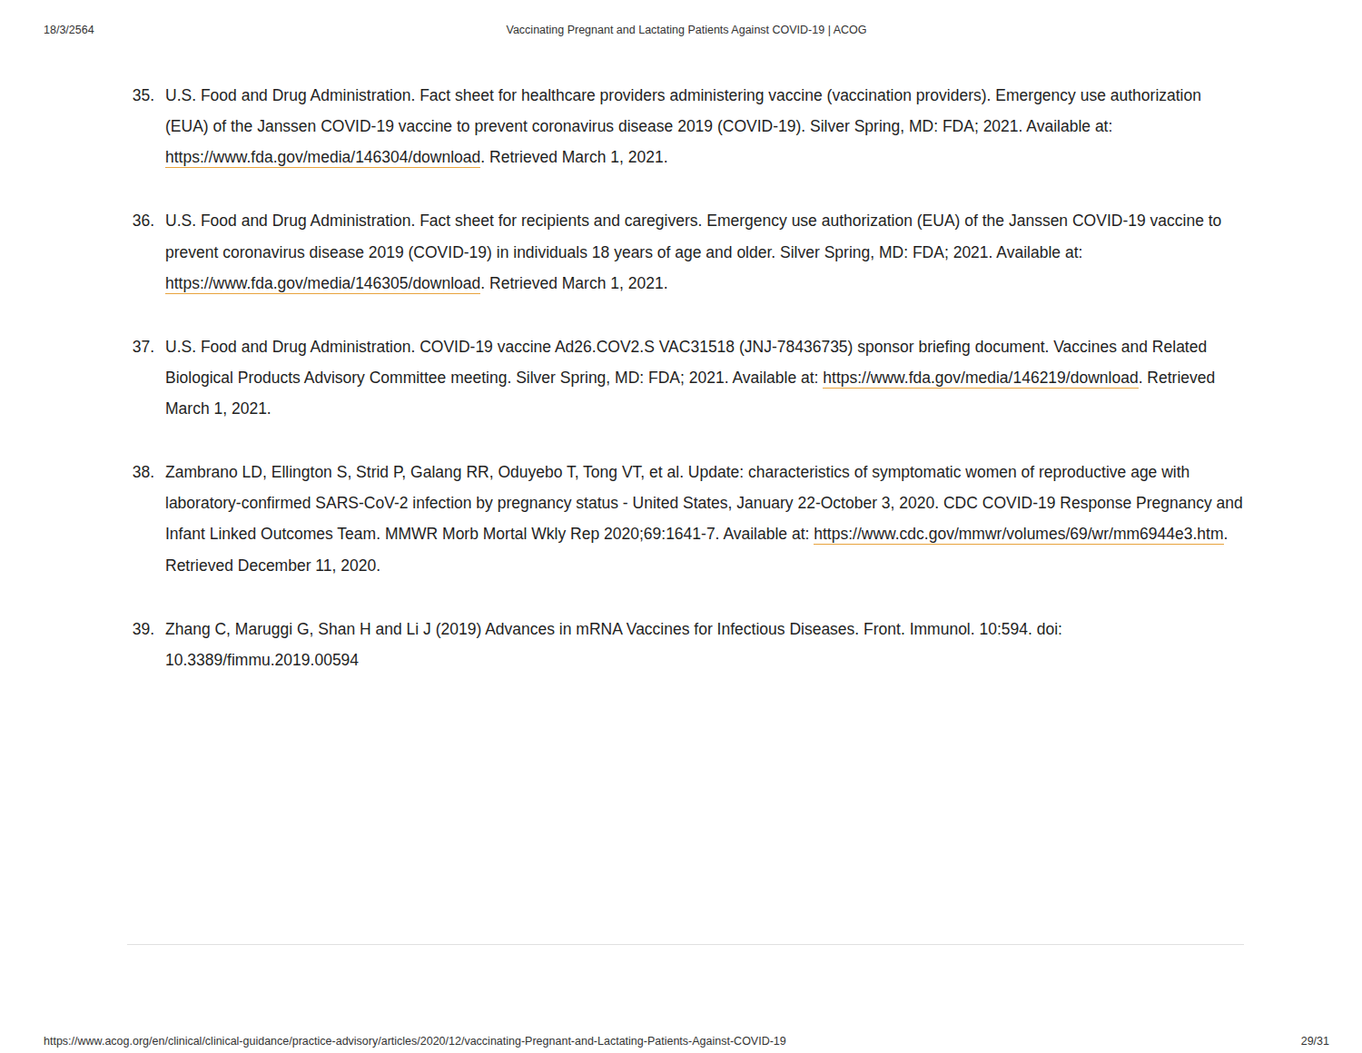18/3/2564 Vaccinating Pregnant and Lactating Patients Against COVID-19 | ACOG
35. U.S. Food and Drug Administration. Fact sheet for healthcare providers administering vaccine (vaccination providers). Emergency use authorization (EUA) of the Janssen COVID-19 vaccine to prevent coronavirus disease 2019 (COVID-19). Silver Spring, MD: FDA; 2021. Available at: https://www.fda.gov/media/146304/download. Retrieved March 1, 2021.
36. U.S. Food and Drug Administration. Fact sheet for recipients and caregivers. Emergency use authorization (EUA) of the Janssen COVID-19 vaccine to prevent coronavirus disease 2019 (COVID-19) in individuals 18 years of age and older. Silver Spring, MD: FDA; 2021. Available at: https://www.fda.gov/media/146305/download. Retrieved March 1, 2021.
37. U.S. Food and Drug Administration. COVID-19 vaccine Ad26.COV2.S VAC31518 (JNJ-78436735) sponsor briefing document. Vaccines and Related Biological Products Advisory Committee meeting. Silver Spring, MD: FDA; 2021. Available at: https://www.fda.gov/media/146219/download. Retrieved March 1, 2021.
38. Zambrano LD, Ellington S, Strid P, Galang RR, Oduyebo T, Tong VT, et al. Update: characteristics of symptomatic women of reproductive age with laboratory-confirmed SARS-CoV-2 infection by pregnancy status - United States, January 22-October 3, 2020. CDC COVID-19 Response Pregnancy and Infant Linked Outcomes Team. MMWR Morb Mortal Wkly Rep 2020;69:1641-7. Available at: https://www.cdc.gov/mmwr/volumes/69/wr/mm6944e3.htm. Retrieved December 11, 2020.
39. Zhang C, Maruggi G, Shan H and Li J (2019) Advances in mRNA Vaccines for Infectious Diseases. Front. Immunol. 10:594. doi: 10.3389/fimmu.2019.00594
https://www.acog.org/en/clinical/clinical-guidance/practice-advisory/articles/2020/12/vaccinating-Pregnant-and-Lactating-Patients-Against-COVID-19 29/31